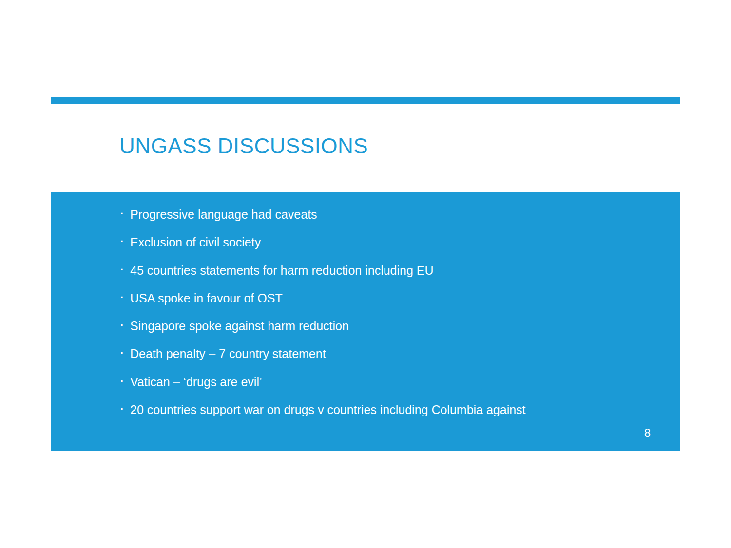UNGASS Discussions
Progressive language had caveats
Exclusion of civil society
45 countries statements for harm reduction including EU
USA spoke in favour of OST
Singapore spoke against harm reduction
Death penalty – 7 country statement
Vatican – ‘drugs are evil’
20 countries support war on drugs v countries including Columbia against
8